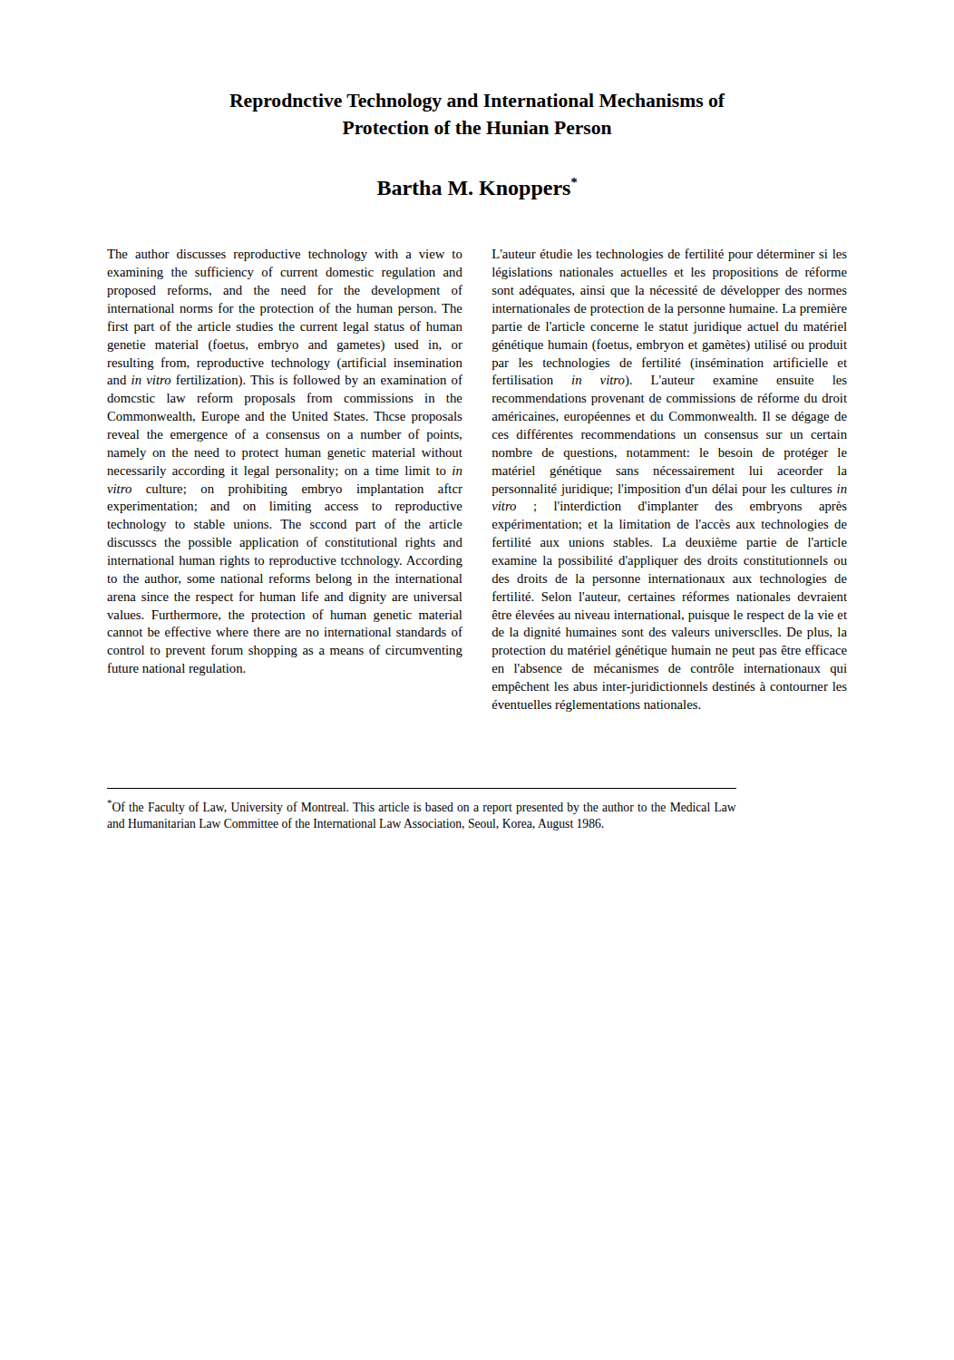Reprodnctive Technology and International Mechanisms of
Protection of the Hunian Person
Bartha M. Knoppers*
The author discusses reproductive technology with a view to examining the sufficiency of current domestic regulation and proposed reforms, and the need for the development of international norms for the protection of the human person. The first part of the article studies the current legal status of human genetie material (foetus, embryo and gametes) used in, or resulting from, reproductive technology (artificial insemination and in vitro fertilization). This is followed by an examination of domcstic law reform proposals from commissions in the Commonwealth, Europe and the United States. Thcse proposals reveal the emergence of a consensus on a number of points, namely on the need to protect human genetic material without necessarily according it legal personality; on a time limit to in vitro culture; on prohibiting embryo implantation aftcr experimentation; and on limiting access to reproductive technology to stable unions. The sccond part of the article discusscs the possible application of constitutional rights and international human rights to reproductive tcchnology. According to the author, some national reforms belong in the international arena since the respect for human life and dignity are universal values. Furthermore, the protection of human genetic material cannot be effective where there are no international standards of control to prevent forum shopping as a means of circumventing future national regulation.
L'auteur étudie les technologies de fertilité pour déterminer si les législations nationales actuelles et les propositions de réforme sont adéquates, ainsi que la nécessité de développer des normes internationales de protection de la personne humaine. La première partie de l'article concerne le statut juridique actuel du matériel génétique humain (foetus, embryon et gamètes) utilisé ou produit par les technologies de fertilité (insémination artificielle et fertilisation in vitro). L'auteur examine ensuite les recommendations provenant de commissions de réforme du droit américaines, européennes et du Commonwealth. Il se dégage de ces différentes recommendations un consensus sur un certain nombre de questions, notamment: le besoin de protéger le matériel génétique sans nécessairement lui aceorder la personnalité juridique; l'imposition d'un délai pour les cultures in vitro ; l'interdiction d'implanter des embryons après expérimentation; et la limitation de l'accès aux technologies de fertilité aux unions stables. La deuxième partie de l'article examine la possibilité d'appliquer des droits constitutionnels ou des droits de la personne internationaux aux technologies de fertilité. Selon l'auteur, certaines réformes nationales devraient être élevées au niveau international, puisque le respect de la vie et de la dignité humaines sont des valeurs universclles. De plus, la protection du matériel génétique humain ne peut pas être efficace en l'absence de mécanismes de contrôle internationaux qui empêchent les abus inter-juridictionnels destinés à contourner les éventuelles réglementations nationales.
*Of the Faculty of Law, University of Montreal. This article is based on a report presented by the author to the Medical Law and Humanitarian Law Committee of the International Law Association, Seoul, Korea, August 1986.